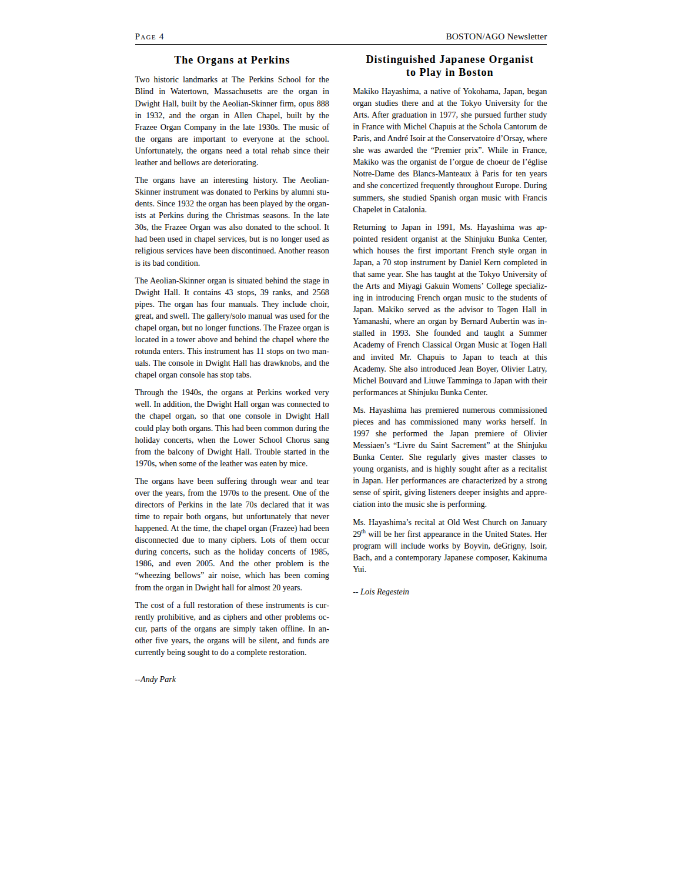Page 4
BOSTON/AGO Newsletter
The Organs at Perkins
Two historic landmarks at The Perkins School for the Blind in Watertown, Massachusetts are the organ in Dwight Hall, built by the Aeolian-Skinner firm, opus 888 in 1932, and the organ in Allen Chapel, built by the Frazee Organ Company in the late 1930s. The music of the organs are important to everyone at the school. Unfortunately, the organs need a total rehab since their leather and bellows are deteriorating.
The organs have an interesting history. The Aeolian-Skinner instrument was donated to Perkins by alumni students. Since 1932 the organ has been played by the organists at Perkins during the Christmas seasons. In the late 30s, the Frazee Organ was also donated to the school. It had been used in chapel services, but is no longer used as religious services have been discontinued. Another reason is its bad condition.
The Aeolian-Skinner organ is situated behind the stage in Dwight Hall. It contains 43 stops, 39 ranks, and 2568 pipes. The organ has four manuals. They include choir, great, and swell. The gallery/solo manual was used for the chapel organ, but no longer functions. The Frazee organ is located in a tower above and behind the chapel where the rotunda enters. This instrument has 11 stops on two manuals. The console in Dwight Hall has drawknobs, and the chapel organ console has stop tabs.
Through the 1940s, the organs at Perkins worked very well. In addition, the Dwight Hall organ was connected to the chapel organ, so that one console in Dwight Hall could play both organs. This had been common during the holiday concerts, when the Lower School Chorus sang from the balcony of Dwight Hall. Trouble started in the 1970s, when some of the leather was eaten by mice.
The organs have been suffering through wear and tear over the years, from the 1970s to the present. One of the directors of Perkins in the late 70s declared that it was time to repair both organs, but unfortunately that never happened. At the time, the chapel organ (Frazee) had been disconnected due to many ciphers. Lots of them occur during concerts, such as the holiday concerts of 1985, 1986, and even 2005. And the other problem is the “wheezing bellows” air noise, which has been coming from the organ in Dwight hall for almost 20 years.
The cost of a full restoration of these instruments is currently prohibitive, and as ciphers and other problems occur, parts of the organs are simply taken offline. In another five years, the organs will be silent, and funds are currently being sought to do a complete restoration.
--Andy Park
Distinguished Japanese Organist
to Play in Boston
Makiko Hayashima, a native of Yokohama, Japan, began organ studies there and at the Tokyo University for the Arts. After graduation in 1977, she pursued further study in France with Michel Chapuis at the Schola Cantorum de Paris, and André Isoir at the Conservatoire d’Orsay, where she was awarded the “Premier prix”. While in France, Makiko was the organist de l’orgue de choeur de l’église Notre-Dame des Blancs-Manteaux à Paris for ten years and she concertized frequently throughout Europe. During summers, she studied Spanish organ music with Francis Chapelet in Catalonia.
Returning to Japan in 1991, Ms. Hayashima was appointed resident organist at the Shinjuku Bunka Center, which houses the first important French style organ in Japan, a 70 stop instrument by Daniel Kern completed in that same year. She has taught at the Tokyo University of the Arts and Miyagi Gakuin Womens’ College specializing in introducing French organ music to the students of Japan. Makiko served as the advisor to Togen Hall in Yamanashi, where an organ by Bernard Aubertin was installed in 1993. She founded and taught a Summer Academy of French Classical Organ Music at Togen Hall and invited Mr. Chapuis to Japan to teach at this Academy. She also introduced Jean Boyer, Olivier Latry, Michel Bouvard and Liuwe Tamminga to Japan with their performances at Shinjuku Bunka Center.
Ms. Hayashima has premiered numerous commissioned pieces and has commissioned many works herself. In 1997 she performed the Japan premiere of Olivier Messiaen’s “Livre du Saint Sacrement” at the Shinjuku Bunka Center. She regularly gives master classes to young organists, and is highly sought after as a recitalist in Japan. Her performances are characterized by a strong sense of spirit, giving listeners deeper insights and appreciation into the music she is performing.
Ms. Hayashima’s recital at Old West Church on January 29th will be her first appearance in the United States. Her program will include works by Boyvin, deGrigny, Isoir, Bach, and a contemporary Japanese composer, Kakinuma Yui.
-- Lois Regestein